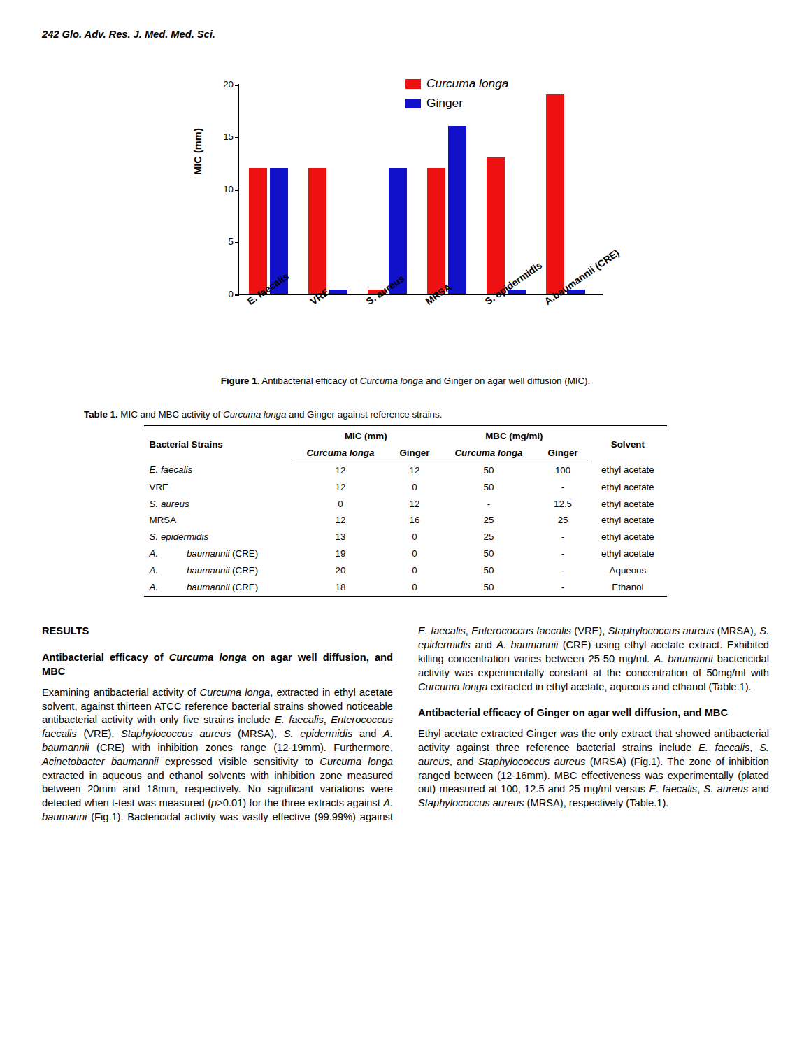242 Glo. Adv. Res. J. Med. Med. Sci.
Curcuma longa
Ginger
MIC (mm)
20
15
10
5
0
E. faecalis VRE S. aureus MRSA S. epidermidis A.baumannii (CRE)
Figure 1. Antibacterial efficacy of Curcuma longa and Ginger on agar well diffusion (MIC).
Table 1. MIC and MBC activity of Curcuma longa and Ginger against reference strains.
| Bacterial Strains | MIC (mm) | MBC (mg/ml) | Solvent |
| --- | --- | --- | --- |
| Curcuma longa | Ginger | Curcuma longa | Ginger |
| E. faecalis | 12 | 12 | 50 | 100 | ethyl acetate |
| VRE | 12 | 0 | 50 | - | ethyl acetate |
| S. aureus | 0 | 12 | - | 12.5 | ethyl acetate |
| MRSA | 12 | 16 | 25 | 25 | ethyl acetate |
| S. epidermidis | 13 | 0 | 25 | - | ethyl acetate |
| A. baumannii (CRE) | 19 | 0 | 50 | - | ethyl acetate |
| A. baumannii (CRE) | 20 | 0 | 50 | - | Aqueous |
| A. baumannii (CRE) | 18 | 0 | 50 | - | Ethanol |
RESULTS
Antibacterial efficacy of Curcuma longa on agar well diffusion, and MBC
Examining antibacterial activity of Curcuma longa, extracted in ethyl acetate solvent, against thirteen ATCC reference bacterial strains showed noticeable antibacterial activity with only five strains include E. faecalis, Enterococcus faecalis (VRE), Staphylococcus aureus (MRSA), S. epidermidis and A. baumannii (CRE) with inhibition zones range (12-19mm). Furthermore, Acinetobacter baumannii expressed visible sensitivity to Curcuma longa extracted in aqueous and ethanol solvents with inhibition zone measured between 20mm and 18mm, respectively. No significant variations were detected when t-test was measured (p>0.01) for the three extracts against A. baumanni (Fig.1). Bactericidal activity was vastly effective (99.99%) against E. faecalis, Enterococcus faecalis (VRE), Staphylococcus aureus (MRSA), S. epidermidis and A. baumannii (CRE) using ethyl acetate extract. Exhibited killing concentration varies between 25-50 mg/ml. A. baumanni bactericidal activity was experimentally constant at the concentration of 50mg/ml with Curcuma longa extracted in ethyl acetate, aqueous and ethanol (Table.1).
Antibacterial efficacy of Ginger on agar well diffusion, and MBC
Ethyl acetate extracted Ginger was the only extract that showed antibacterial activity against three reference bacterial strains include E. faecalis, S. aureus, and Staphylococcus aureus (MRSA) (Fig.1). The zone of inhibition ranged between (12-16mm). MBC effectiveness was experimentally (plated out) measured at 100, 12.5 and 25 mg/ml versus E. faecalis, S. aureus and Staphylococcus aureus (MRSA), respectively (Table.1).